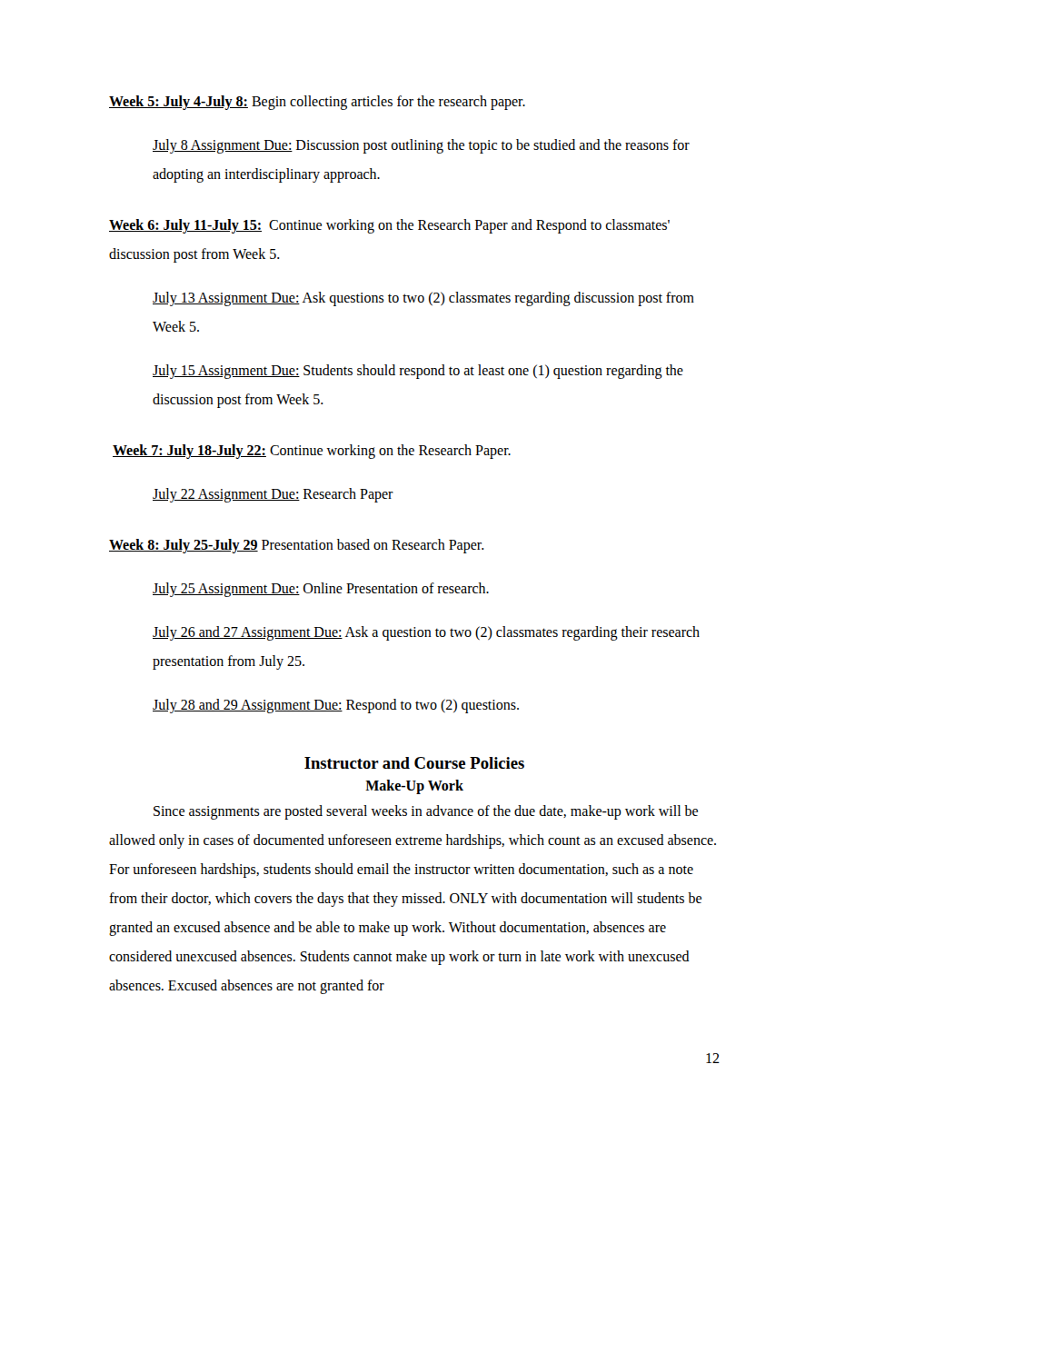Week 5: July 4-July 8: Begin collecting articles for the research paper.
July 8 Assignment Due: Discussion post outlining the topic to be studied and the reasons for adopting an interdisciplinary approach.
Week 6: July 11-July 15: Continue working on the Research Paper and Respond to classmates' discussion post from Week 5.
July 13 Assignment Due: Ask questions to two (2) classmates regarding discussion post from Week 5.
July 15 Assignment Due: Students should respond to at least one (1) question regarding the discussion post from Week 5.
Week 7: July 18-July 22: Continue working on the Research Paper.
July 22 Assignment Due: Research Paper
Week 8: July 25-July 29 Presentation based on Research Paper.
July 25 Assignment Due: Online Presentation of research.
July 26 and 27 Assignment Due: Ask a question to two (2) classmates regarding their research presentation from July 25.
July 28 and 29 Assignment Due: Respond to two (2) questions.
Instructor and Course Policies
Make-Up Work
Since assignments are posted several weeks in advance of the due date, make-up work will be allowed only in cases of documented unforeseen extreme hardships, which count as an excused absence. For unforeseen hardships, students should email the instructor written documentation, such as a note from their doctor, which covers the days that they missed. ONLY with documentation will students be granted an excused absence and be able to make up work. Without documentation, absences are considered unexcused absences. Students cannot make up work or turn in late work with unexcused absences. Excused absences are not granted for
12